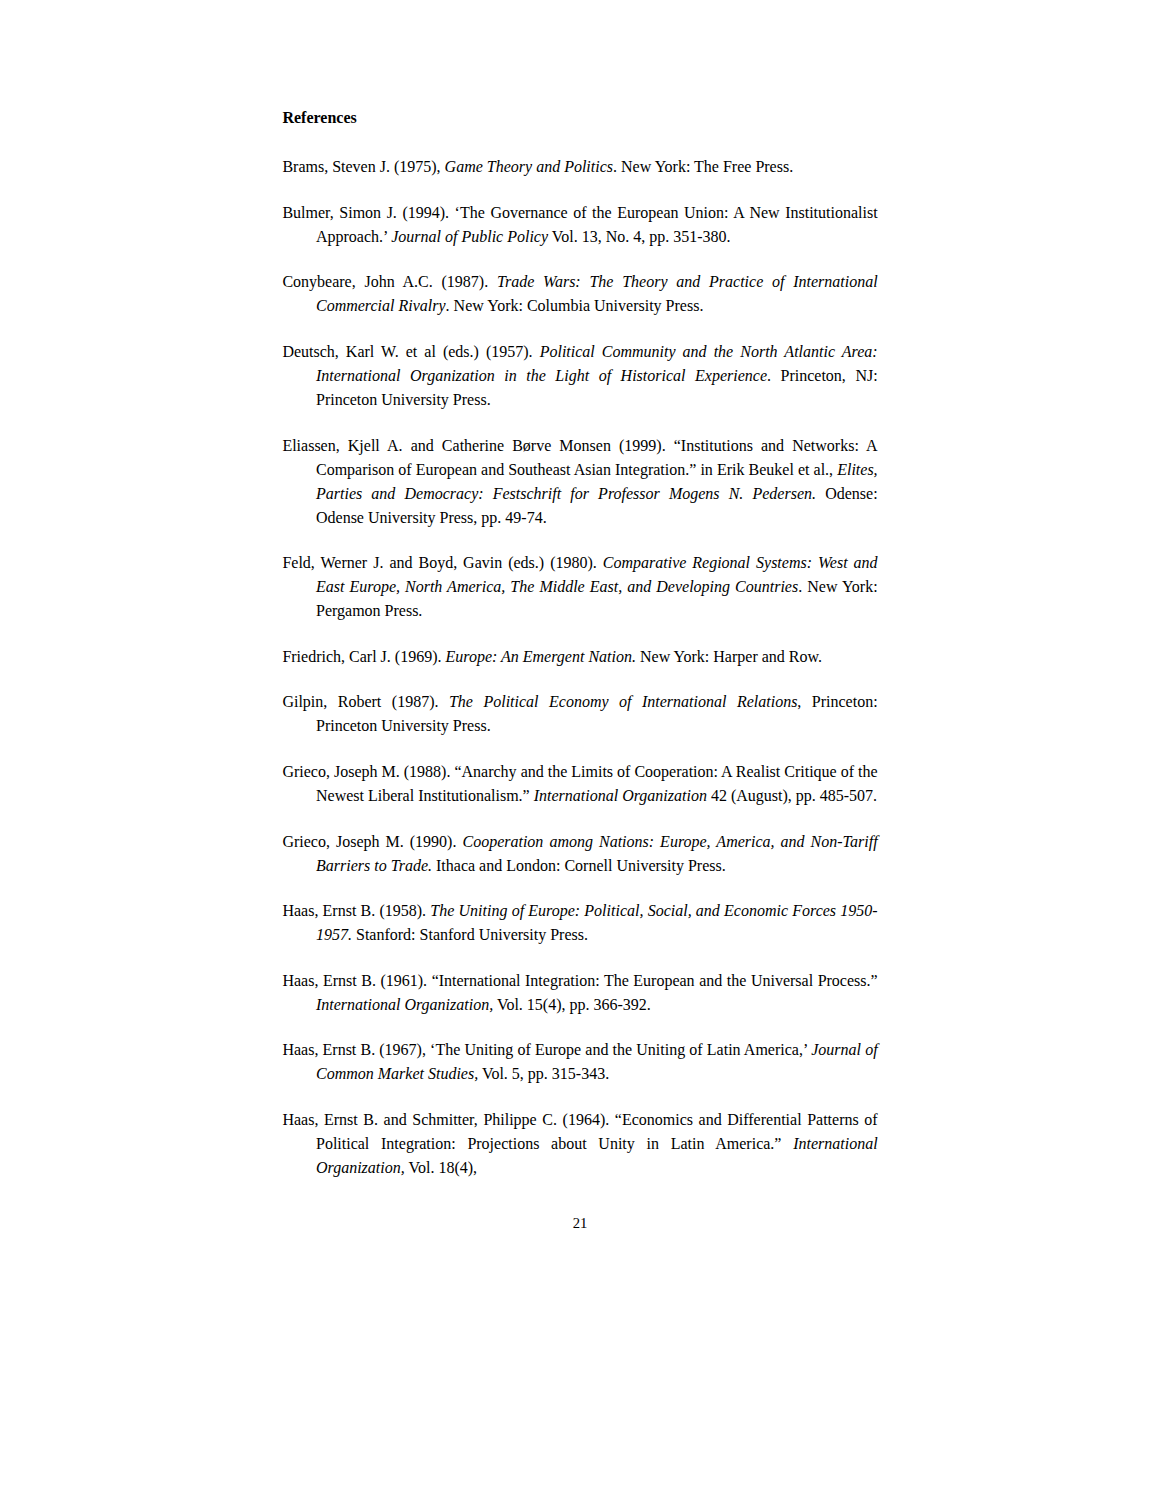References
Brams, Steven J. (1975), Game Theory and Politics. New York: The Free Press.
Bulmer, Simon J. (1994). ‘The Governance of the European Union: A New Institutionalist Approach.’ Journal of Public Policy Vol. 13, No. 4, pp. 351-380.
Conybeare, John A.C. (1987). Trade Wars: The Theory and Practice of International Commercial Rivalry. New York: Columbia University Press.
Deutsch, Karl W. et al (eds.) (1957). Political Community and the North Atlantic Area: International Organization in the Light of Historical Experience. Princeton, NJ: Princeton University Press.
Eliassen, Kjell A. and Catherine Børve Monsen (1999). “Institutions and Networks: A Comparison of European and Southeast Asian Integration.” in Erik Beukel et al., Elites, Parties and Democracy: Festschrift for Professor Mogens N. Pedersen. Odense: Odense University Press, pp. 49-74.
Feld, Werner J. and Boyd, Gavin (eds.) (1980). Comparative Regional Systems: West and East Europe, North America, The Middle East, and Developing Countries. New York: Pergamon Press.
Friedrich, Carl J. (1969). Europe: An Emergent Nation. New York: Harper and Row.
Gilpin, Robert (1987). The Political Economy of International Relations, Princeton: Princeton University Press.
Grieco, Joseph M. (1988). “Anarchy and the Limits of Cooperation: A Realist Critique of the Newest Liberal Institutionalism.” International Organization 42 (August), pp. 485-507.
Grieco, Joseph M. (1990). Cooperation among Nations: Europe, America, and Non-Tariff Barriers to Trade. Ithaca and London: Cornell University Press.
Haas, Ernst B. (1958). The Uniting of Europe: Political, Social, and Economic Forces 1950-1957. Stanford: Stanford University Press.
Haas, Ernst B. (1961). “International Integration: The European and the Universal Process.” International Organization, Vol. 15(4), pp. 366-392.
Haas, Ernst B. (1967), ‘The Uniting of Europe and the Uniting of Latin America,’ Journal of Common Market Studies, Vol. 5, pp. 315-343.
Haas, Ernst B. and Schmitter, Philippe C. (1964). “Economics and Differential Patterns of Political Integration: Projections about Unity in Latin America.” International Organization, Vol. 18(4),
21